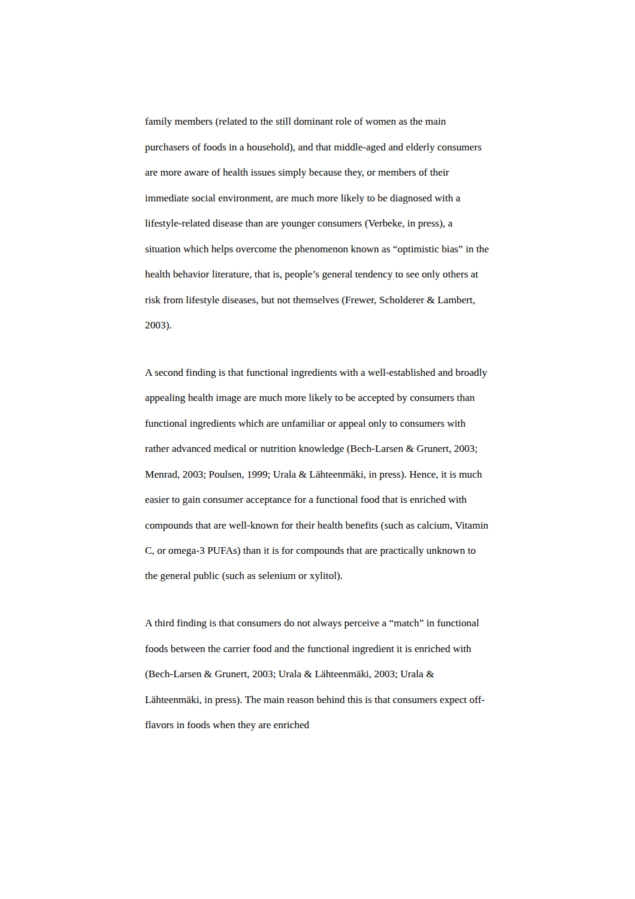family members (related to the still dominant role of women as the main purchasers of foods in a household), and that middle-aged and elderly consumers are more aware of health issues simply because they, or members of their immediate social environment, are much more likely to be diagnosed with a lifestyle-related disease than are younger consumers (Verbeke, in press), a situation which helps overcome the phenomenon known as “optimistic bias” in the health behavior literature, that is, people’s general tendency to see only others at risk from lifestyle diseases, but not themselves (Frewer, Scholderer & Lambert, 2003).
A second finding is that functional ingredients with a well-established and broadly appealing health image are much more likely to be accepted by consumers than functional ingredients which are unfamiliar or appeal only to consumers with rather advanced medical or nutrition knowledge (Bech-Larsen & Grunert, 2003; Menrad, 2003; Poulsen, 1999; Urala & Lähteenmäki, in press). Hence, it is much easier to gain consumer acceptance for a functional food that is enriched with compounds that are well-known for their health benefits (such as calcium, Vitamin C, or omega-3 PUFAs) than it is for compounds that are practically unknown to the general public (such as selenium or xylitol).
A third finding is that consumers do not always perceive a “match” in functional foods between the carrier food and the functional ingredient it is enriched with (Bech-Larsen & Grunert, 2003; Urala & Lähteenmäki, 2003; Urala & Lähteenmäki, in press). The main reason behind this is that consumers expect off-flavors in foods when they are enriched